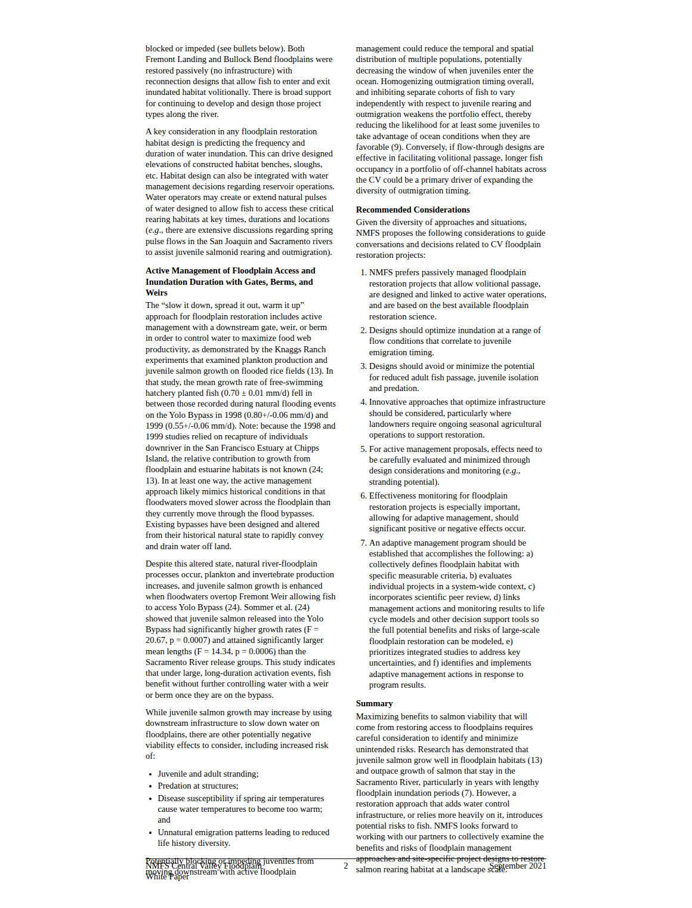blocked or impeded (see bullets below). Both Fremont Landing and Bullock Bend floodplains were restored passively (no infrastructure) with reconnection designs that allow fish to enter and exit inundated habitat volitionally. There is broad support for continuing to develop and design those project types along the river.
A key consideration in any floodplain restoration habitat design is predicting the frequency and duration of water inundation. This can drive designed elevations of constructed habitat benches, sloughs, etc. Habitat design can also be integrated with water management decisions regarding reservoir operations. Water operators may create or extend natural pulses of water designed to allow fish to access these critical rearing habitats at key times, durations and locations (e.g., there are extensive discussions regarding spring pulse flows in the San Joaquin and Sacramento rivers to assist juvenile salmonid rearing and outmigration).
Active Management of Floodplain Access and Inundation Duration with Gates, Berms, and Weirs
The “slow it down, spread it out, warm it up” approach for floodplain restoration includes active management with a downstream gate, weir, or berm in order to control water to maximize food web productivity, as demonstrated by the Knaggs Ranch experiments that examined plankton production and juvenile salmon growth on flooded rice fields (13). In that study, the mean growth rate of free-swimming hatchery planted fish (0.70 ± 0.01 mm/d) fell in between those recorded during natural flooding events on the Yolo Bypass in 1998 (0.80+/-0.06 mm/d) and 1999 (0.55+/-0.06 mm/d). Note: because the 1998 and 1999 studies relied on recapture of individuals downriver in the San Francisco Estuary at Chipps Island, the relative contribution to growth from floodplain and estuarine habitats is not known (24; 13). In at least one way, the active management approach likely mimics historical conditions in that floodwaters moved slower across the floodplain than they currently move through the flood bypasses. Existing bypasses have been designed and altered from their historical natural state to rapidly convey and drain water off land.
Despite this altered state, natural river-floodplain processes occur, plankton and invertebrate production increases, and juvenile salmon growth is enhanced when floodwaters overtop Fremont Weir allowing fish to access Yolo Bypass (24). Sommer et al. (24) showed that juvenile salmon released into the Yolo Bypass had significantly higher growth rates (F = 20.67, p = 0.0007) and attained significantly larger mean lengths (F = 14.34, p = 0.0006) than the Sacramento River release groups. This study indicates that under large, long-duration activation events, fish benefit without further controlling water with a weir or berm once they are on the bypass.
While juvenile salmon growth may increase by using downstream infrastructure to slow down water on floodplains, there are other potentially negative viability effects to consider, including increased risk of:
Juvenile and adult stranding;
Predation at structures;
Disease susceptibility if spring air temperatures cause water temperatures to become too warm; and
Unnatural emigration patterns leading to reduced life history diversity.
Potentially blocking or impeding juveniles from moving downstream with active floodplain management could reduce the temporal and spatial distribution of multiple populations, potentially decreasing the window of when juveniles enter the ocean. Homogenizing outmigration timing overall, and inhibiting separate cohorts of fish to vary independently with respect to juvenile rearing and outmigration weakens the portfolio effect, thereby reducing the likelihood for at least some juveniles to take advantage of ocean conditions when they are favorable (9). Conversely, if flow-through designs are effective in facilitating volitional passage, longer fish occupancy in a portfolio of off-channel habitats across the CV could be a primary driver of expanding the diversity of outmigration timing.
Recommended Considerations
Given the diversity of approaches and situations, NMFS proposes the following considerations to guide conversations and decisions related to CV floodplain restoration projects:
NMFS prefers passively managed floodplain restoration projects that allow volitional passage, are designed and linked to active water operations, and are based on the best available floodplain restoration science.
Designs should optimize inundation at a range of flow conditions that correlate to juvenile emigration timing.
Designs should avoid or minimize the potential for reduced adult fish passage, juvenile isolation and predation.
Innovative approaches that optimize infrastructure should be considered, particularly where landowners require ongoing seasonal agricultural operations to support restoration.
For active management proposals, effects need to be carefully evaluated and minimized through design considerations and monitoring (e.g., stranding potential).
Effectiveness monitoring for floodplain restoration projects is especially important, allowing for adaptive management, should significant positive or negative effects occur.
An adaptive management program should be established that accomplishes the following: a) collectively defines floodplain habitat with specific measurable criteria, b) evaluates individual projects in a system-wide context, c) incorporates scientific peer review, d) links management actions and monitoring results to life cycle models and other decision support tools so the full potential benefits and risks of large-scale floodplain restoration can be modeled, e) prioritizes integrated studies to address key uncertainties, and f) identifies and implements adaptive management actions in response to program results.
Summary
Maximizing benefits to salmon viability that will come from restoring access to floodplains requires careful consideration to identify and minimize unintended risks. Research has demonstrated that juvenile salmon grow well in floodplain habitats (13) and outpace growth of salmon that stay in the Sacramento River, particularly in years with lengthy floodplain inundation periods (7). However, a restoration approach that adds water control infrastructure, or relies more heavily on it, introduces potential risks to fish. NMFS looks forward to working with our partners to collectively examine the benefits and risks of floodplain management approaches and site-specific project designs to restore salmon rearing habitat at a landscape scale.
NMFS Central Valley Floodplain White Paper
2
September 2021